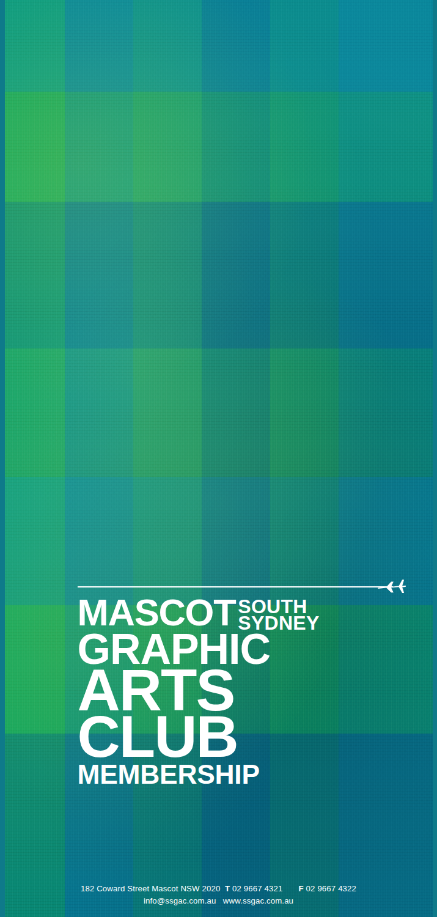MASCOT SOUTH SYDNEY GRAPHIC ARTS CLUB MEMBERSHIP
182 Coward Street Mascot NSW 2020 T 02 9667 4321 F 02 9667 4322
info@ssgac.com.au www.ssgac.com.au